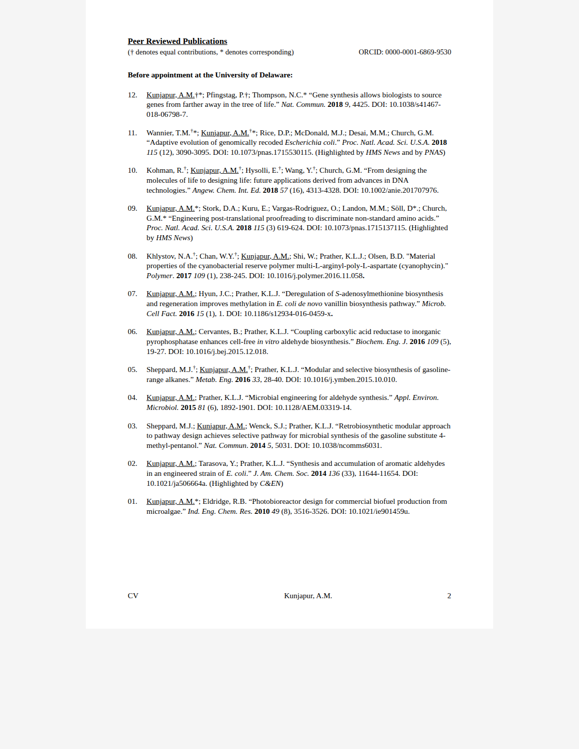Peer Reviewed Publications
(† denotes equal contributions, * denotes corresponding) ORCID: 0000-0001-6869-9530
Before appointment at the University of Delaware:
12. Kunjapur, A.M.†*; Pfingstag, P.†; Thompson, N.C.* “Gene synthesis allows biologists to source genes from farther away in the tree of life.” Nat. Commun. 2018 9, 4425. DOI: 10.1038/s41467-018-06798-7.
11. Wannier, T.M.†*; Kunjapur, A.M.†*; Rice, D.P.; McDonald, M.J.; Desai, M.M.; Church, G.M. “Adaptive evolution of genomically recoded Escherichia coli.” Proc. Natl. Acad. Sci. U.S.A. 2018 115 (12), 3090-3095. DOI: 10.1073/pnas.1715530115. (Highlighted by HMS News and by PNAS)
10. Kohman, R.†; Kunjapur, A.M.†; Hysolli, E.†; Wang, Y.†; Church, G.M. “From designing the molecules of life to designing life: future applications derived from advances in DNA technologies.” Angew. Chem. Int. Ed. 2018 57 (16), 4313-4328. DOI: 10.1002/anie.201707976.
09. Kunjapur, A.M.*; Stork, D.A.; Kuru, E.; Vargas-Rodriguez, O.; Landon, M.M.; Söll, D*.; Church, G.M.* “Engineering post-translational proofreading to discriminate non-standard amino acids.” Proc. Natl. Acad. Sci. U.S.A. 2018 115 (3) 619-624. DOI: 10.1073/pnas.1715137115. (Highlighted by HMS News)
08. Khlystov, N.A.†; Chan, W.Y.†; Kunjapur, A.M.; Shi, W.; Prather, K.L.J.; Olsen, B.D. "Material properties of the cyanobacterial reserve polymer multi-L-arginyl-poly-L-aspartate (cyanophycin)." Polymer. 2017 109 (1), 238-245. DOI: 10.1016/j.polymer.2016.11.058.
07. Kunjapur, A.M.; Hyun, J.C.; Prather, K.L.J. “Deregulation of S-adenosylmethionine biosynthesis and regeneration improves methylation in E. coli de novo vanillin biosynthesis pathway.” Microb. Cell Fact. 2016 15 (1), 1. DOI: 10.1186/s12934-016-0459-x.
06. Kunjapur, A.M.; Cervantes, B.; Prather, K.L.J. “Coupling carboxylic acid reductase to inorganic pyrophosphatase enhances cell-free in vitro aldehyde biosynthesis.” Biochem. Eng. J. 2016 109 (5), 19-27. DOI: 10.1016/j.bej.2015.12.018.
05. Sheppard, M.J.†; Kunjapur, A.M.†; Prather, K.L.J. “Modular and selective biosynthesis of gasoline-range alkanes.” Metab. Eng. 2016 33, 28-40. DOI: 10.1016/j.ymben.2015.10.010.
04. Kunjapur, A.M.; Prather, K.L.J. “Microbial engineering for aldehyde synthesis.” Appl. Environ. Microbiol. 2015 81 (6), 1892-1901. DOI: 10.1128/AEM.03319-14.
03. Sheppard, M.J.; Kunjapur, A.M.; Wenck, S.J.; Prather, K.L.J. “Retrobiosynthetic modular approach to pathway design achieves selective pathway for microbial synthesis of the gasoline substitute 4-methyl-pentanol.” Nat. Commun. 2014 5, 5031. DOI: 10.1038/ncomms6031.
02. Kunjapur, A.M.; Tarasova, Y.; Prather, K.L.J. “Synthesis and accumulation of aromatic aldehydes in an engineered strain of E. coli.” J. Am. Chem. Soc. 2014 136 (33), 11644-11654. DOI: 10.1021/ja506664a. (Highlighted by C&EN)
01. Kunjapur, A.M.*; Eldridge, R.B. “Photobioreactor design for commercial biofuel production from microalgae.” Ind. Eng. Chem. Res. 2010 49 (8), 3516-3526. DOI: 10.1021/ie901459u.
CV Kunjapur, A.M. 2